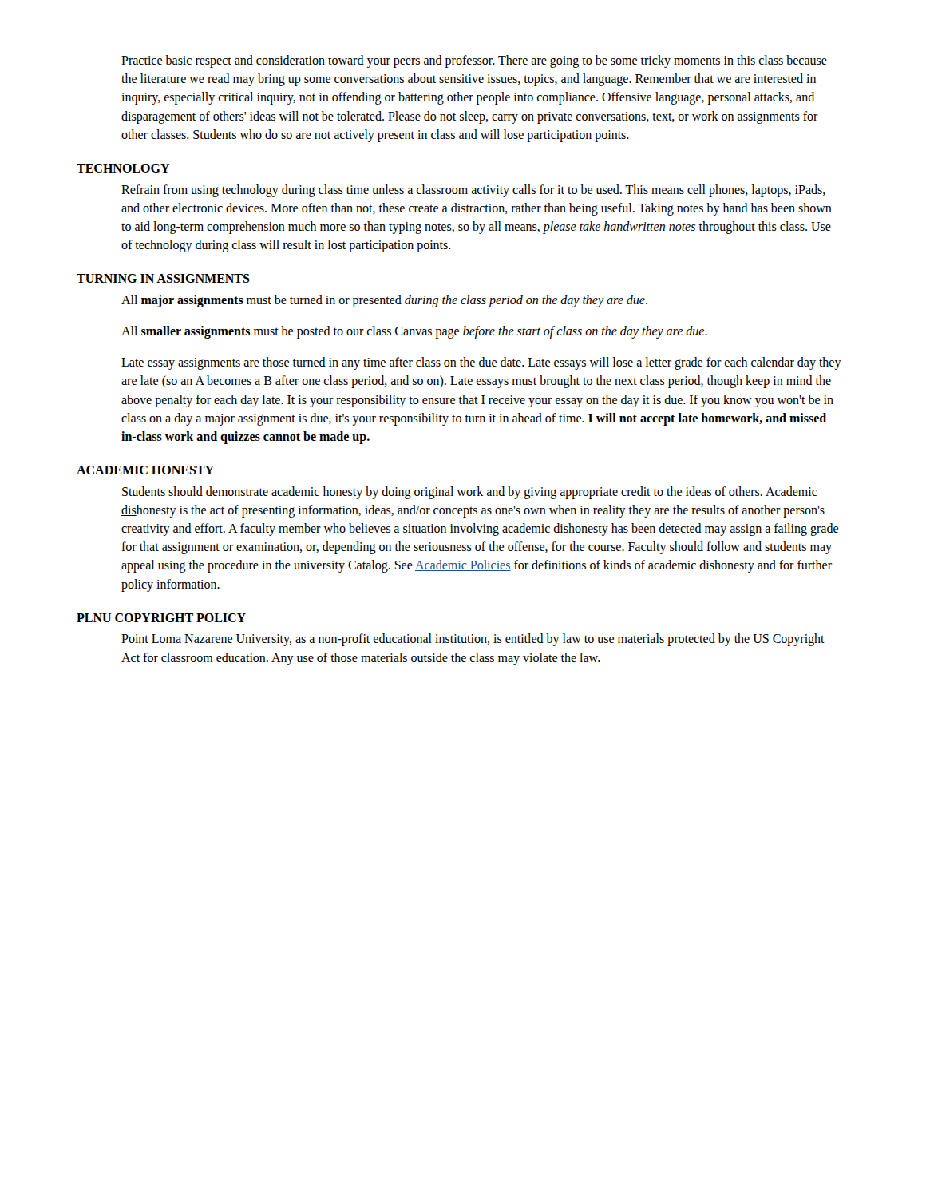Practice basic respect and consideration toward your peers and professor. There are going to be some tricky moments in this class because the literature we read may bring up some conversations about sensitive issues, topics, and language. Remember that we are interested in inquiry, especially critical inquiry, not in offending or battering other people into compliance. Offensive language, personal attacks, and disparagement of others' ideas will not be tolerated. Please do not sleep, carry on private conversations, text, or work on assignments for other classes. Students who do so are not actively present in class and will lose participation points.
Technology
Refrain from using technology during class time unless a classroom activity calls for it to be used. This means cell phones, laptops, iPads, and other electronic devices. More often than not, these create a distraction, rather than being useful. Taking notes by hand has been shown to aid long-term comprehension much more so than typing notes, so by all means, please take handwritten notes throughout this class. Use of technology during class will result in lost participation points.
Turning in Assignments
All major assignments must be turned in or presented during the class period on the day they are due.
All smaller assignments must be posted to our class Canvas page before the start of class on the day they are due.
Late essay assignments are those turned in any time after class on the due date. Late essays will lose a letter grade for each calendar day they are late (so an A becomes a B after one class period, and so on). Late essays must brought to the next class period, though keep in mind the above penalty for each day late. It is your responsibility to ensure that I receive your essay on the day it is due. If you know you won't be in class on a day a major assignment is due, it's your responsibility to turn it in ahead of time. I will not accept late homework, and missed in-class work and quizzes cannot be made up.
Academic Honesty
Students should demonstrate academic honesty by doing original work and by giving appropriate credit to the ideas of others. Academic dishonesty is the act of presenting information, ideas, and/or concepts as one's own when in reality they are the results of another person's creativity and effort. A faculty member who believes a situation involving academic dishonesty has been detected may assign a failing grade for that assignment or examination, or, depending on the seriousness of the offense, for the course. Faculty should follow and students may appeal using the procedure in the university Catalog. See Academic Policies for definitions of kinds of academic dishonesty and for further policy information.
PLNU Copyright Policy
Point Loma Nazarene University, as a non-profit educational institution, is entitled by law to use materials protected by the US Copyright Act for classroom education. Any use of those materials outside the class may violate the law.